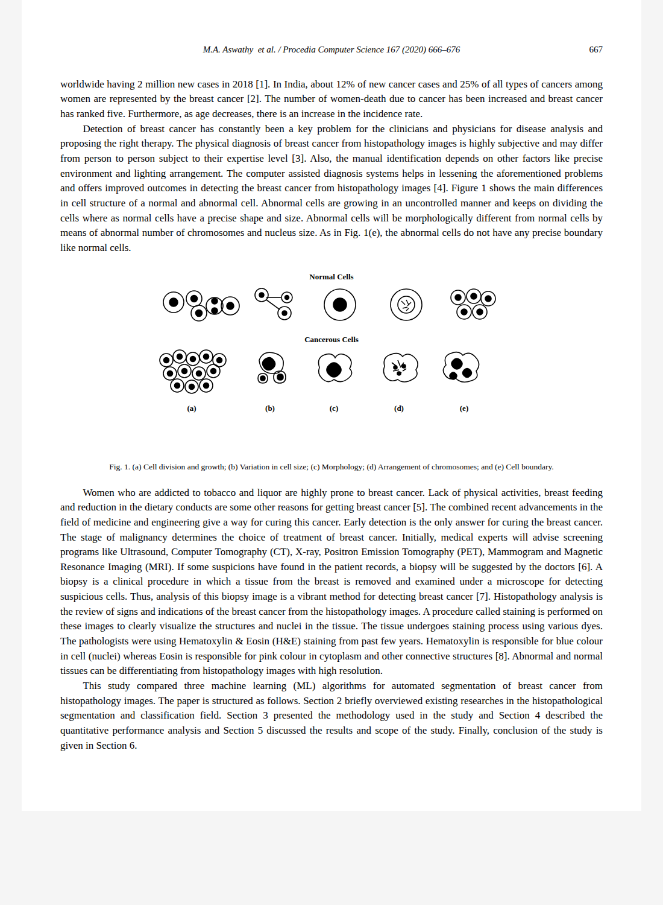M.A. Aswathy et al. / Procedia Computer Science 167 (2020) 666–676 667
worldwide having 2 million new cases in 2018 [1]. In India, about 12% of new cancer cases and 25% of all types of cancers among women are represented by the breast cancer [2]. The number of women-death due to cancer has been increased and breast cancer has ranked five. Furthermore, as age decreases, there is an increase in the incidence rate.
Detection of breast cancer has constantly been a key problem for the clinicians and physicians for disease analysis and proposing the right therapy. The physical diagnosis of breast cancer from histopathology images is highly subjective and may differ from person to person subject to their expertise level [3]. Also, the manual identification depends on other factors like precise environment and lighting arrangement. The computer assisted diagnosis systems helps in lessening the aforementioned problems and offers improved outcomes in detecting the breast cancer from histopathology images [4]. Figure 1 shows the main differences in cell structure of a normal and abnormal cell. Abnormal cells are growing in an uncontrolled manner and keeps on dividing the cells where as normal cells have a precise shape and size. Abnormal cells will be morphologically different from normal cells by means of abnormal number of chromosomes and nucleus size. As in Fig. 1(e), the abnormal cells do not have any precise boundary like normal cells.
Normal Cells Cancerous Cells (a) (b) (c) (d) (e)
Fig. 1. (a) Cell division and growth; (b) Variation in cell size; (c) Morphology; (d) Arrangement of chromosomes; and (e) Cell boundary.
Women who are addicted to tobacco and liquor are highly prone to breast cancer. Lack of physical activities, breast feeding and reduction in the dietary conducts are some other reasons for getting breast cancer [5]. The combined recent advancements in the field of medicine and engineering give a way for curing this cancer. Early detection is the only answer for curing the breast cancer. The stage of malignancy determines the choice of treatment of breast cancer. Initially, medical experts will advise screening programs like Ultrasound, Computer Tomography (CT), X-ray, Positron Emission Tomography (PET), Mammogram and Magnetic Resonance Imaging (MRI). If some suspicions have found in the patient records, a biopsy will be suggested by the doctors [6]. A biopsy is a clinical procedure in which a tissue from the breast is removed and examined under a microscope for detecting suspicious cells. Thus, analysis of this biopsy image is a vibrant method for detecting breast cancer [7]. Histopathology analysis is the review of signs and indications of the breast cancer from the histopathology images. A procedure called staining is performed on these images to clearly visualize the structures and nuclei in the tissue. The tissue undergoes staining process using various dyes. The pathologists were using Hematoxylin & Eosin (H&E) staining from past few years. Hematoxylin is responsible for blue colour in cell (nuclei) whereas Eosin is responsible for pink colour in cytoplasm and other connective structures [8]. Abnormal and normal tissues can be differentiating from histopathology images with high resolution.
This study compared three machine learning (ML) algorithms for automated segmentation of breast cancer from histopathology images. The paper is structured as follows. Section 2 briefly overviewed existing researches in the histopathological segmentation and classification field. Section 3 presented the methodology used in the study and Section 4 described the quantitative performance analysis and Section 5 discussed the results and scope of the study. Finally, conclusion of the study is given in Section 6.